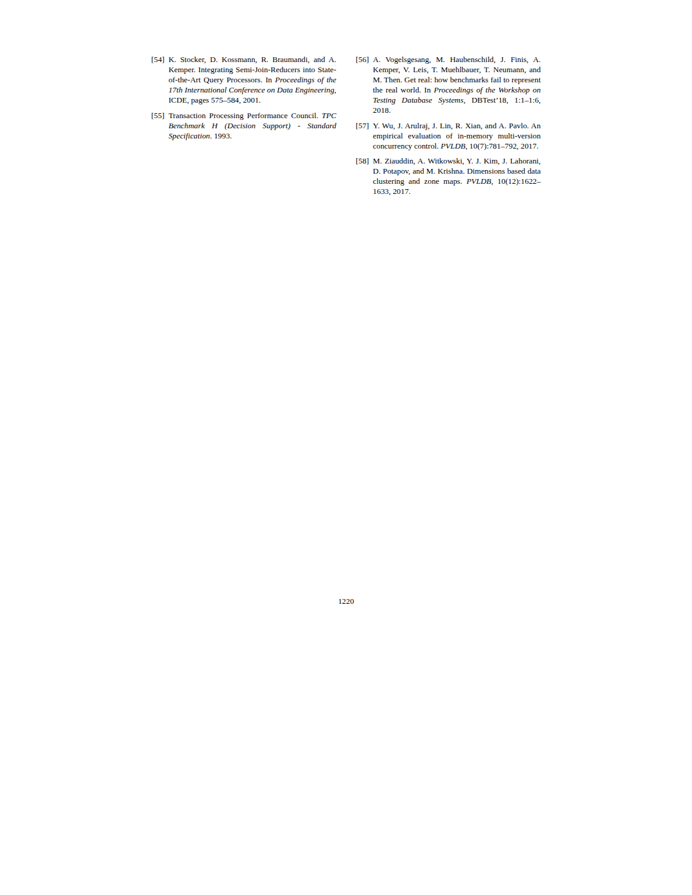[54]
K. Stocker, D. Kossmann, R. Braumandi, and A. Kemper. Integrating Semi-Join-Reducers into State-of-the-Art Query Processors. In Proceedings of the 17th International Conference on Data Engineering, ICDE, pages 575–584, 2001.
[55]
Transaction Processing Performance Council. TPC Benchmark H (Decision Support) - Standard Specification. 1993.
[56]
A. Vogelsgesang, M. Haubenschild, J. Finis, A. Kemper, V. Leis, T. Muehlbauer, T. Neumann, and M. Then. Get real: how benchmarks fail to represent the real world. In Proceedings of the Workshop on Testing Database Systems, DBTest’18, 1:1–1:6, 2018.
[57]
Y. Wu, J. Arulraj, J. Lin, R. Xian, and A. Pavlo. An empirical evaluation of in-memory multi-version concurrency control. PVLDB, 10(7):781–792, 2017.
[58]
M. Ziauddin, A. Witkowski, Y. J. Kim, J. Lahorani, D. Potapov, and M. Krishna. Dimensions based data clustering and zone maps. PVLDB, 10(12):1622–1633, 2017.
1220